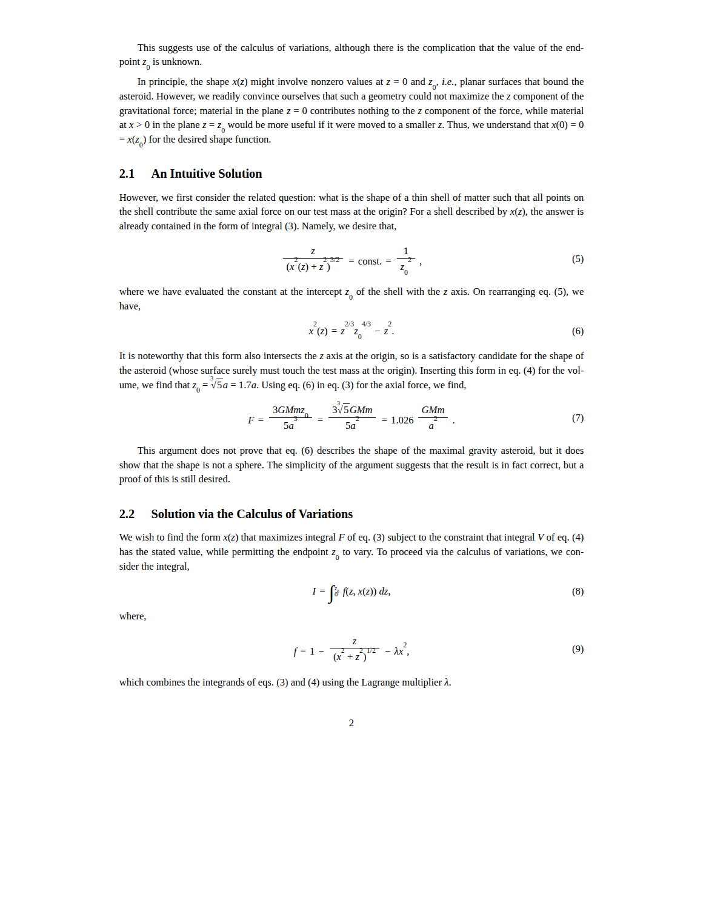This suggests use of the calculus of variations, although there is the complication that the value of the endpoint z0 is unknown.
In principle, the shape x(z) might involve nonzero values at z = 0 and z0, i.e., planar surfaces that bound the asteroid. However, we readily convince ourselves that such a geometry could not maximize the z component of the gravitational force; material in the plane z = 0 contributes nothing to the z component of the force, while material at x > 0 in the plane z = z0 would be more useful if it were moved to a smaller z. Thus, we understand that x(0) = 0 = x(z0) for the desired shape function.
2.1 An Intuitive Solution
However, we first consider the related question: what is the shape of a thin shell of matter such that all points on the shell contribute the same axial force on our test mass at the origin? For a shell described by x(z), the answer is already contained in the form of integral (3). Namely, we desire that,
z (x2(z) + z2)3/2 = const. = 1 z02 ,
(5)
where we have evaluated the constant at the intercept z0 of the shell with the z axis. On rearranging eq. (5), we have,
x2(z) = z2/3z04/3 − z2.
(6)
It is noteworthy that this form also intersects the z axis at the origin, so is a satisfactory candidate for the shape of the asteroid (whose surface surely must touch the test mass at the origin). Inserting this form in eq. (4) for the volume, we find that z0 = 3√5 a = 1.7a. Using eq. (6) in eq. (3) for the axial force, we find,
F = 3GMmz0 5a3 = 33√5 GMm 5a2 = 1.026 GMm a2 .
(7)
This argument does not prove that eq. (6) describes the shape of the maximal gravity asteroid, but it does show that the shape is not a sphere. The simplicity of the argument suggests that the result is in fact correct, but a proof of this is still desired.
2.2 Solution via the Calculus of Variations
We wish to find the form x(z) that maximizes integral F of eq. (3) subject to the constraint that integral V of eq. (4) has the stated value, while permitting the endpoint z0 to vary. To proceed via the calculus of variations, we consider the integral,
I = ∫z00 f(z, x(z)) dz,
(8)
where,
f = 1 − z (x2 + z2)1/2 − λx2,
(9)
which combines the integrands of eqs. (3) and (4) using the Lagrange multiplier λ.
2